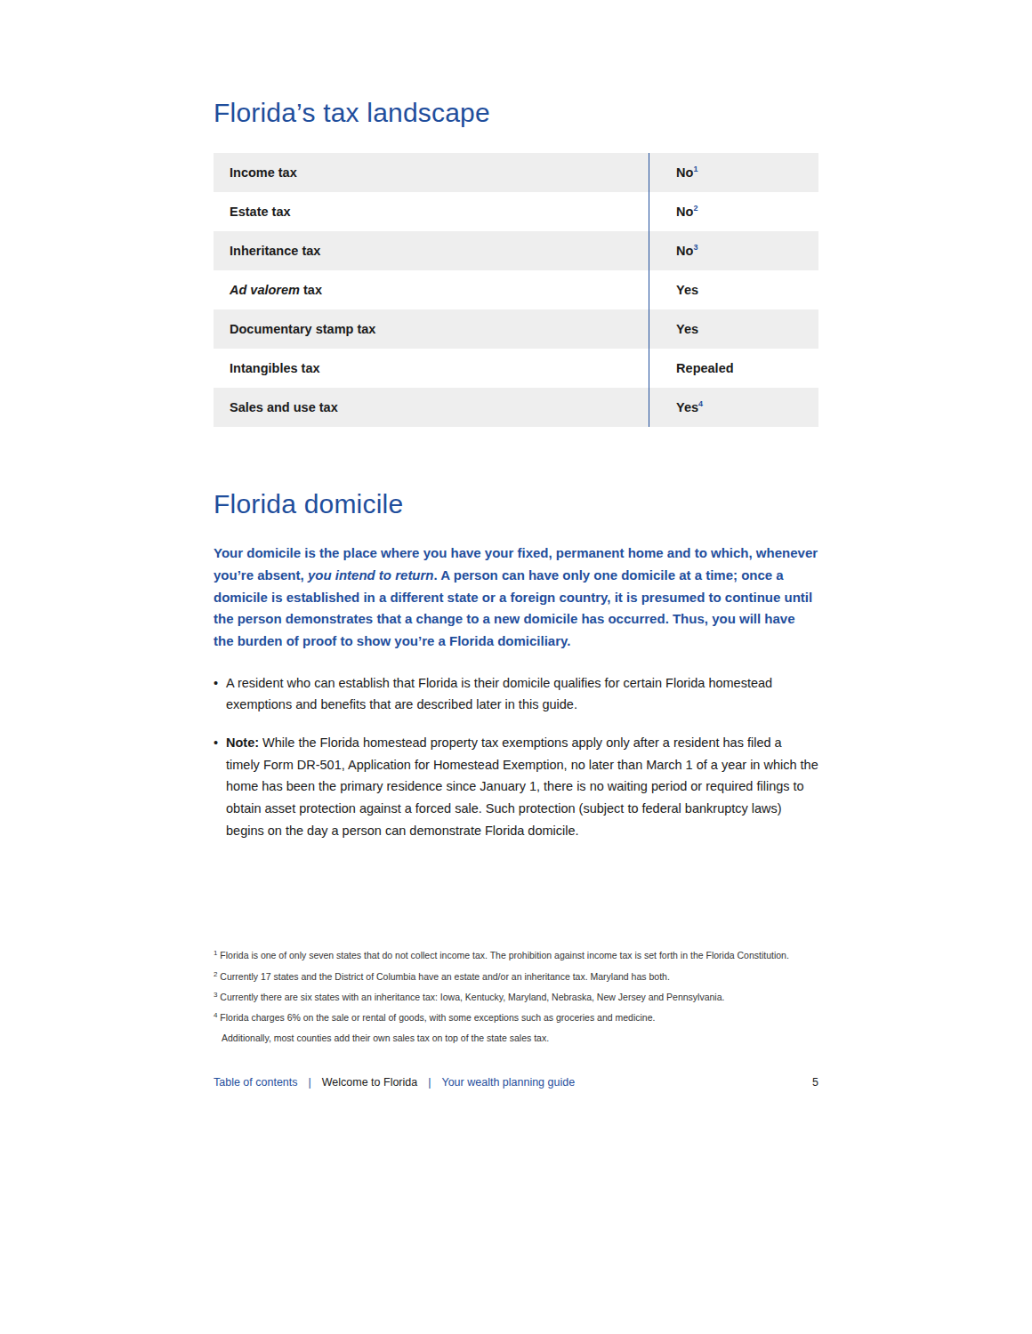Florida’s tax landscape
| Income tax | No 1 |
| Estate tax | No 2 |
| Inheritance tax | No 3 |
| Ad valorem tax | Yes |
| Documentary stamp tax | Yes |
| Intangibles tax | Repealed |
| Sales and use tax | Yes 4 |
Florida domicile
Your domicile is the place where you have your fixed, permanent home and to which, whenever you’re absent, you intend to return. A person can have only one domicile at a time; once a domicile is established in a different state or a foreign country, it is presumed to continue until the person demonstrates that a change to a new domicile has occurred. Thus, you will have the burden of proof to show you’re a Florida domiciliary.
A resident who can establish that Florida is their domicile qualifies for certain Florida homestead exemptions and benefits that are described later in this guide.
Note: While the Florida homestead property tax exemptions apply only after a resident has filed a timely Form DR-501, Application for Homestead Exemption, no later than March 1 of a year in which the home has been the primary residence since January 1, there is no waiting period or required filings to obtain asset protection against a forced sale. Such protection (subject to federal bankruptcy laws) begins on the day a person can demonstrate Florida domicile.
1 Florida is one of only seven states that do not collect income tax. The prohibition against income tax is set forth in the Florida Constitution.
2 Currently 17 states and the District of Columbia have an estate and/or an inheritance tax. Maryland has both.
3 Currently there are six states with an inheritance tax: Iowa, Kentucky, Maryland, Nebraska, New Jersey and Pennsylvania.
4 Florida charges 6% on the sale or rental of goods, with some exceptions such as groceries and medicine.
Additionally, most counties add their own sales tax on top of the state sales tax.
Table of contents | Welcome to Florida | Your wealth planning guide 5